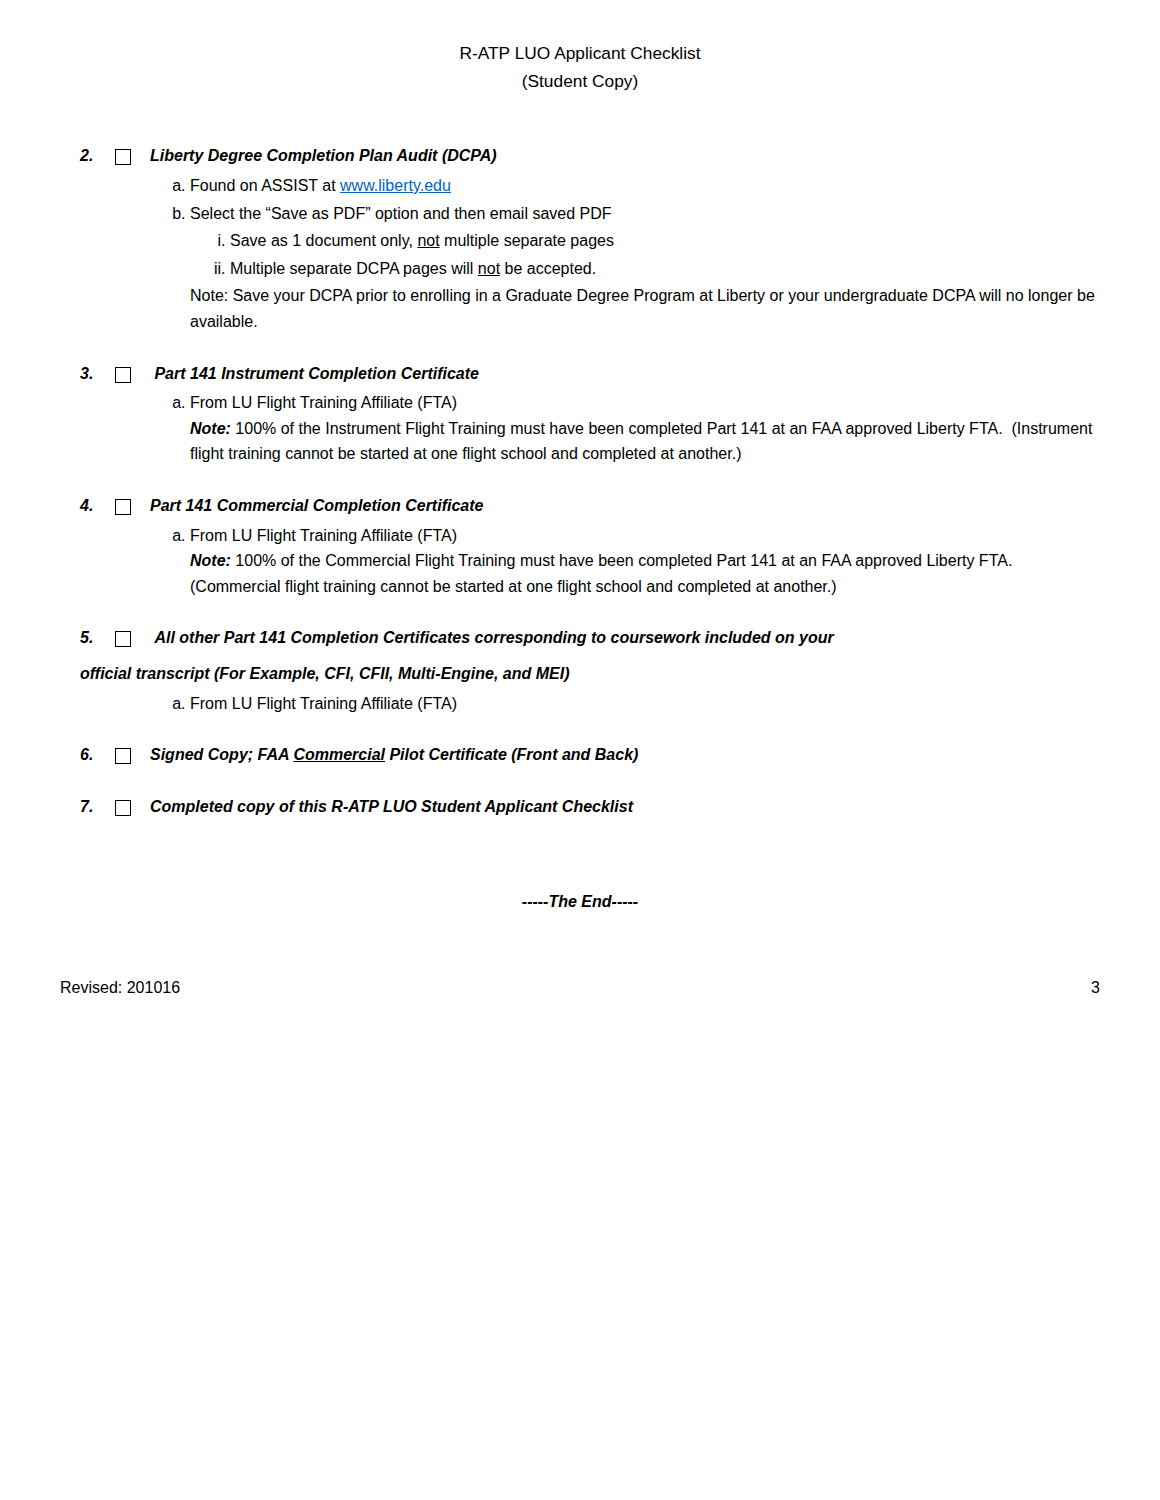R-ATP LUO Applicant Checklist
(Student Copy)
Liberty Degree Completion Plan Audit (DCPA)
Found on ASSIST at www.liberty.edu
Select the “Save as PDF” option and then email saved PDF
Save as 1 document only, not multiple separate pages
Multiple separate DCPA pages will not be accepted.
Note: Save your DCPA prior to enrolling in a Graduate Degree Program at Liberty or your undergraduate DCPA will no longer be available.
Part 141 Instrument Completion Certificate
From LU Flight Training Affiliate (FTA)
Note: 100% of the Instrument Flight Training must have been completed Part 141 at an FAA approved Liberty FTA. (Instrument flight training cannot be started at one flight school and completed at another.)
Part 141 Commercial Completion Certificate
From LU Flight Training Affiliate (FTA)
Note: 100% of the Commercial Flight Training must have been completed Part 141 at an FAA approved Liberty FTA. (Commercial flight training cannot be started at one flight school and completed at another.)
All other Part 141 Completion Certificates corresponding to coursework included on your official transcript (For Example, CFI, CFII, Multi-Engine, and MEI)
From LU Flight Training Affiliate (FTA)
Signed Copy; FAA Commercial Pilot Certificate (Front and Back)
Completed copy of this R-ATP LUO Student Applicant Checklist
-----The End-----
Revised: 201016 3